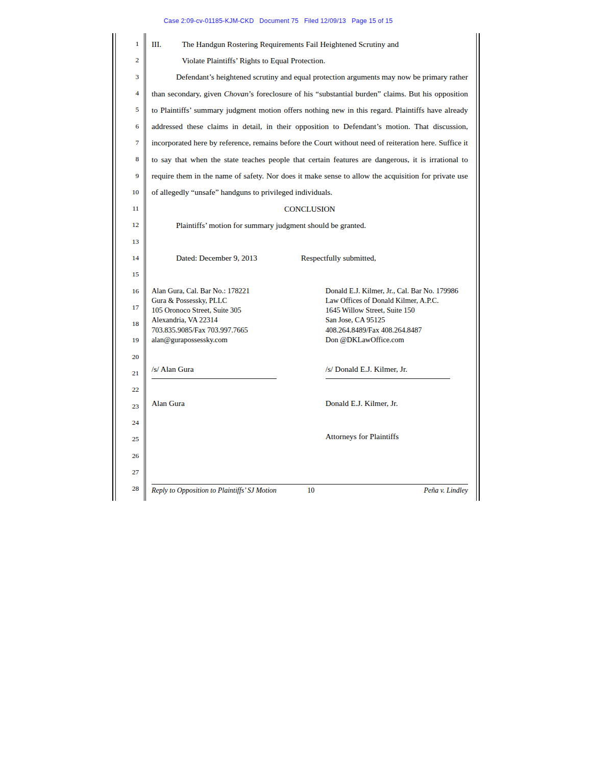Case 2:09-cv-01185-KJM-CKD Document 75 Filed 12/09/13 Page 15 of 15
1
2
3
4
5
6
7
8
9
10
11
12
13
14
15
16
17
18
19
20
21
22
23
24
25
26
27
28
III.
The Handgun Rostering Requirements Fail Heightened Scrutiny and
Violate Plaintiffs’ Rights to Equal Protection.
Defendant’s heightened scrutiny and equal protection arguments may now be primary rather than secondary, given Chovan’s foreclosure of his “substantial burden” claims. But his opposition to Plaintiffs’ summary judgment motion offers nothing new in this regard. Plaintiffs have already addressed these claims in detail, in their opposition to Defendant’s motion. That discussion, incorporated here by reference, remains before the Court without need of reiteration here. Suffice it to say that when the state teaches people that certain features are dangerous, it is irrational to require them in the name of safety. Nor does it make sense to allow the acquisition for private use of allegedly “unsafe” handguns to privileged individuals.
CONCLUSION
Plaintiffs’ motion for summary judgment should be granted.
Dated: December 9, 2013
Respectfully submitted,
Alan Gura, Cal. Bar No.: 178221
Gura & Possessky, PLLC
105 Oronoco Street, Suite 305
Alexandria, VA 22314
703.835.9085/Fax 703.997.7665
alan@gurapossessky.com
Donald E.J. Kilmer, Jr., Cal. Bar No. 179986
Law Offices of Donald Kilmer, A.P.C.
1645 Willow Street, Suite 150
San Jose, CA 95125
408.264.8489/Fax 408.264.8487
Don @DKLawOffice.com
/s/ Alan Gura
/s/ Donald E.J. Kilmer, Jr.
Alan Gura
Donald E.J. Kilmer, Jr.
Attorneys for Plaintiffs
Reply to Opposition to Plaintiffs’ SJ Motion
10
Peña v. Lindley